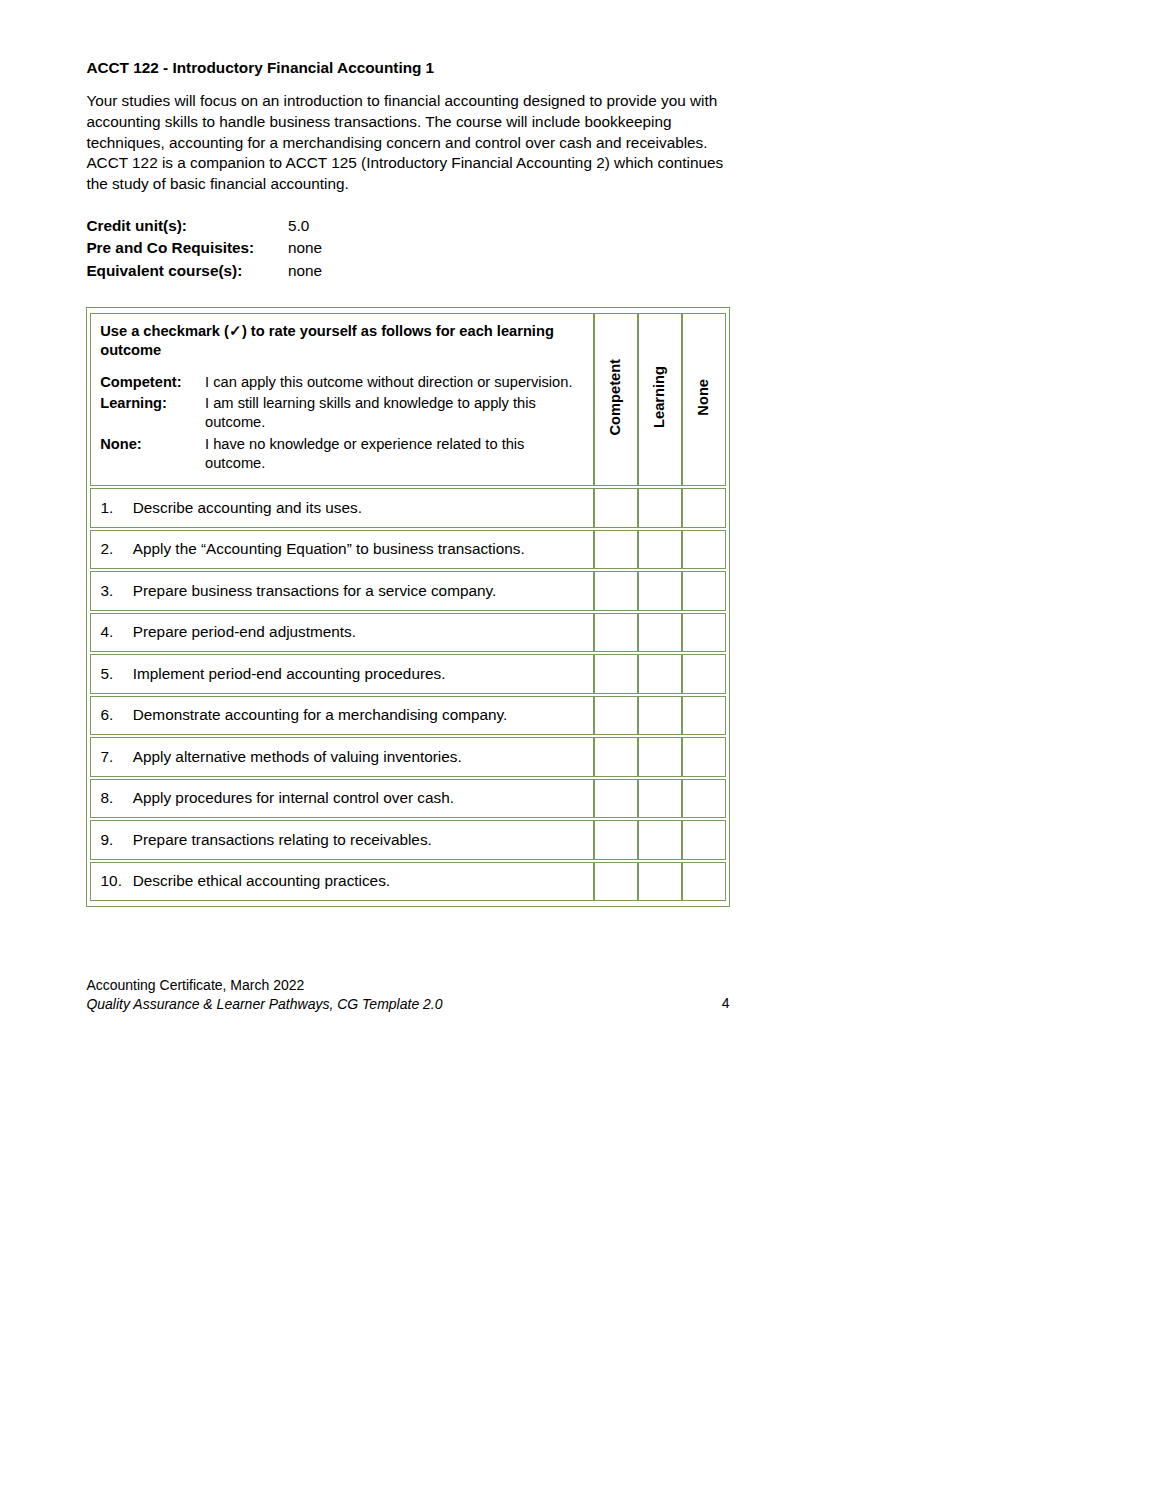ACCT 122 - Introductory Financial Accounting 1
Your studies will focus on an introduction to financial accounting designed to provide you with accounting skills to handle business transactions. The course will include bookkeeping techniques, accounting for a merchandising concern and control over cash and receivables. ACCT 122 is a companion to ACCT 125 (Introductory Financial Accounting 2) which continues the study of basic financial accounting.
| Credit unit(s): | 5.0 |
| Pre and Co Requisites: | none |
| Equivalent course(s): | none |
| Use a checkmark (✓) to rate yourself as follows for each learning outcome / Competent: / I can apply this outcome without direction or supervision. / / Learning: / I am still learning skills and knowledge to apply this outcome. / / None: / I have no knowledge or experience related to this outcome. / | Competent | Learning | None |
| 1. Describe accounting and its uses. | | | |
| 2. Apply the “Accounting Equation” to business transactions. | | | |
| 3. Prepare business transactions for a service company. | | | |
| 4. Prepare period-end adjustments. | | | |
| 5. Implement period-end accounting procedures. | | | |
| 6. Demonstrate accounting for a merchandising company. | | | |
| 7. Apply alternative methods of valuing inventories. | | | |
| 8. Apply procedures for internal control over cash. | | | |
| 9. Prepare transactions relating to receivables. | | | |
| 10. Describe ethical accounting practices. | | | |
Accounting Certificate, March 2022
Quality Assurance & Learner Pathways, CG Template 2.0
4